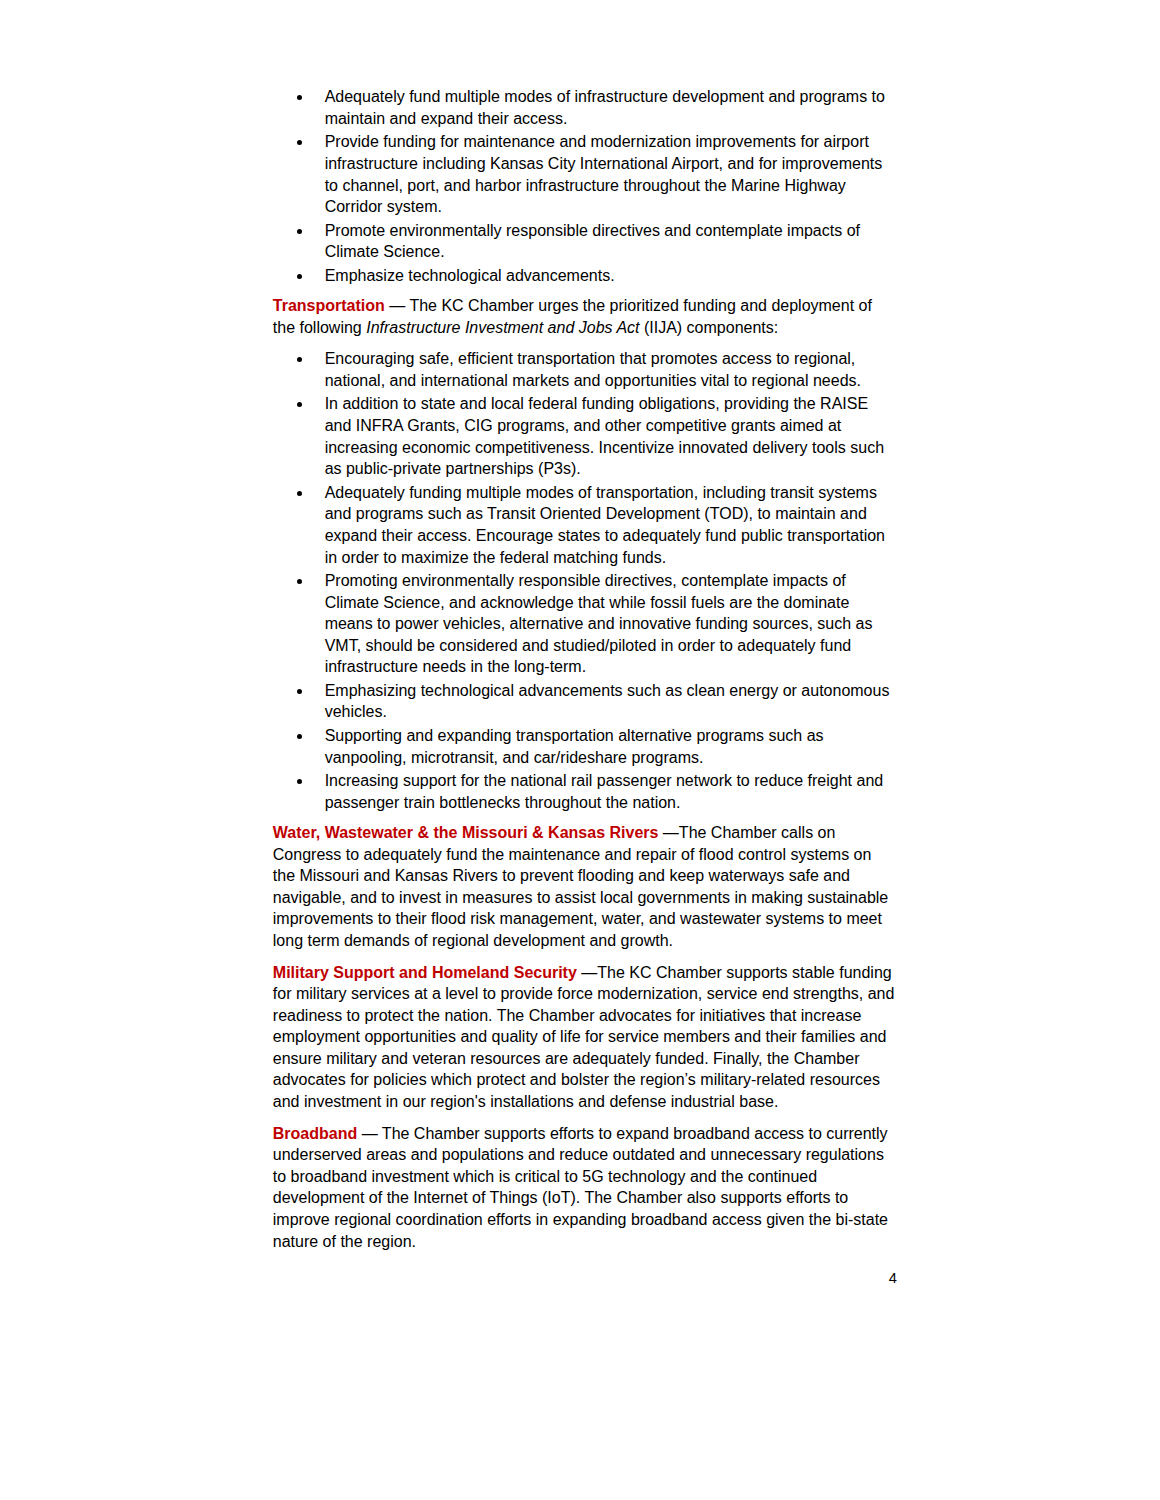Adequately fund multiple modes of infrastructure development and programs to maintain and expand their access.
Provide funding for maintenance and modernization improvements for airport infrastructure including Kansas City International Airport, and for improvements to channel, port, and harbor infrastructure throughout the Marine Highway Corridor system.
Promote environmentally responsible directives and contemplate impacts of Climate Science.
Emphasize technological advancements.
Transportation — The KC Chamber urges the prioritized funding and deployment of the following Infrastructure Investment and Jobs Act (IIJA) components:
Encouraging safe, efficient transportation that promotes access to regional, national, and international markets and opportunities vital to regional needs.
In addition to state and local federal funding obligations, providing the RAISE and INFRA Grants, CIG programs, and other competitive grants aimed at increasing economic competitiveness. Incentivize innovated delivery tools such as public-private partnerships (P3s).
Adequately funding multiple modes of transportation, including transit systems and programs such as Transit Oriented Development (TOD), to maintain and expand their access. Encourage states to adequately fund public transportation in order to maximize the federal matching funds.
Promoting environmentally responsible directives, contemplate impacts of Climate Science, and acknowledge that while fossil fuels are the dominate means to power vehicles, alternative and innovative funding sources, such as VMT, should be considered and studied/piloted in order to adequately fund infrastructure needs in the long-term.
Emphasizing technological advancements such as clean energy or autonomous vehicles.
Supporting and expanding transportation alternative programs such as vanpooling, microtransit, and car/rideshare programs.
Increasing support for the national rail passenger network to reduce freight and passenger train bottlenecks throughout the nation.
Water, Wastewater & the Missouri & Kansas Rivers —The Chamber calls on Congress to adequately fund the maintenance and repair of flood control systems on the Missouri and Kansas Rivers to prevent flooding and keep waterways safe and navigable, and to invest in measures to assist local governments in making sustainable improvements to their flood risk management, water, and wastewater systems to meet long term demands of regional development and growth.
Military Support and Homeland Security —The KC Chamber supports stable funding for military services at a level to provide force modernization, service end strengths, and readiness to protect the nation. The Chamber advocates for initiatives that increase employment opportunities and quality of life for service members and their families and ensure military and veteran resources are adequately funded. Finally, the Chamber advocates for policies which protect and bolster the region’s military-related resources and investment in our region's installations and defense industrial base.
Broadband — The Chamber supports efforts to expand broadband access to currently underserved areas and populations and reduce outdated and unnecessary regulations to broadband investment which is critical to 5G technology and the continued development of the Internet of Things (IoT). The Chamber also supports efforts to improve regional coordination efforts in expanding broadband access given the bi-state nature of the region.
4